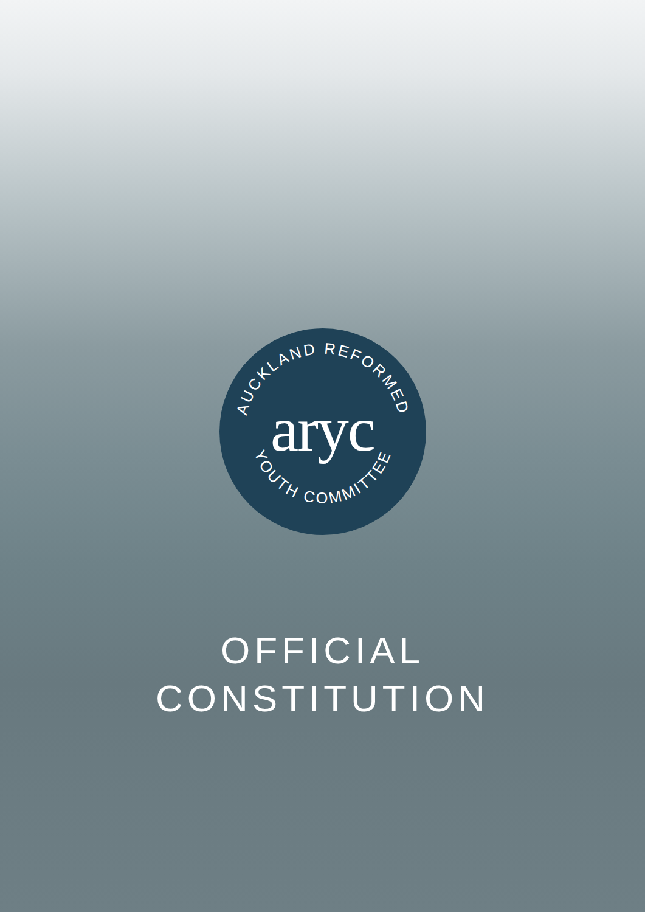AUCKLAND REFORMED YOUTH COMMITTEE aryc
Official
Constitution